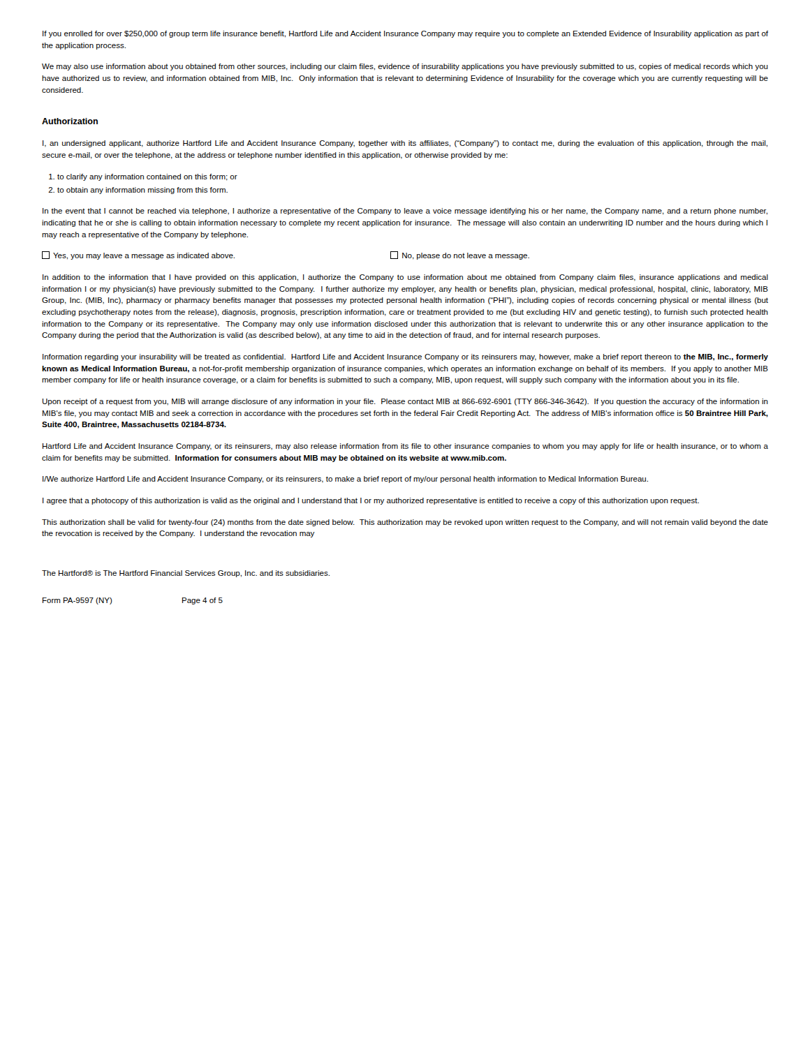If you enrolled for over $250,000 of group term life insurance benefit, Hartford Life and Accident Insurance Company may require you to complete an Extended Evidence of Insurability application as part of the application process.
We may also use information about you obtained from other sources, including our claim files, evidence of insurability applications you have previously submitted to us, copies of medical records which you have authorized us to review, and information obtained from MIB, Inc. Only information that is relevant to determining Evidence of Insurability for the coverage which you are currently requesting will be considered.
Authorization
I, an undersigned applicant, authorize Hartford Life and Accident Insurance Company, together with its affiliates, (“Company”) to contact me, during the evaluation of this application, through the mail, secure e-mail, or over the telephone, at the address or telephone number identified in this application, or otherwise provided by me:
to clarify any information contained on this form; or
to obtain any information missing from this form.
In the event that I cannot be reached via telephone, I authorize a representative of the Company to leave a voice message identifying his or her name, the Company name, and a return phone number, indicating that he or she is calling to obtain information necessary to complete my recent application for insurance. The message will also contain an underwriting ID number and the hours during which I may reach a representative of the Company by telephone.
Yes, you may leave a message as indicated above. No, please do not leave a message.
In addition to the information that I have provided on this application, I authorize the Company to use information about me obtained from Company claim files, insurance applications and medical information I or my physician(s) have previously submitted to the Company. I further authorize my employer, any health or benefits plan, physician, medical professional, hospital, clinic, laboratory, MIB Group, Inc. (MIB, Inc), pharmacy or pharmacy benefits manager that possesses my protected personal health information (“PHI”), including copies of records concerning physical or mental illness (but excluding psychotherapy notes from the release), diagnosis, prognosis, prescription information, care or treatment provided to me (but excluding HIV and genetic testing), to furnish such protected health information to the Company or its representative. The Company may only use information disclosed under this authorization that is relevant to underwrite this or any other insurance application to the Company during the period that the Authorization is valid (as described below), at any time to aid in the detection of fraud, and for internal research purposes.
Information regarding your insurability will be treated as confidential. Hartford Life and Accident Insurance Company or its reinsurers may, however, make a brief report thereon to the MIB, Inc., formerly known as Medical Information Bureau, a not-for-profit membership organization of insurance companies, which operates an information exchange on behalf of its members. If you apply to another MIB member company for life or health insurance coverage, or a claim for benefits is submitted to such a company, MIB, upon request, will supply such company with the information about you in its file.
Upon receipt of a request from you, MIB will arrange disclosure of any information in your file. Please contact MIB at 866-692-6901 (TTY 866-346-3642). If you question the accuracy of the information in MIB's file, you may contact MIB and seek a correction in accordance with the procedures set forth in the federal Fair Credit Reporting Act. The address of MIB's information office is 50 Braintree Hill Park, Suite 400, Braintree, Massachusetts 02184-8734.
Hartford Life and Accident Insurance Company, or its reinsurers, may also release information from its file to other insurance companies to whom you may apply for life or health insurance, or to whom a claim for benefits may be submitted. Information for consumers about MIB may be obtained on its website at www.mib.com.
I/We authorize Hartford Life and Accident Insurance Company, or its reinsurers, to make a brief report of my/our personal health information to Medical Information Bureau.
I agree that a photocopy of this authorization is valid as the original and I understand that I or my authorized representative is entitled to receive a copy of this authorization upon request.
This authorization shall be valid for twenty-four (24) months from the date signed below. This authorization may be revoked upon written request to the Company, and will not remain valid beyond the date the revocation is received by the Company. I understand the revocation may
The Hartford® is The Hartford Financial Services Group, Inc. and its subsidiaries.
Form PA-9597 (NY) Page 4 of 5